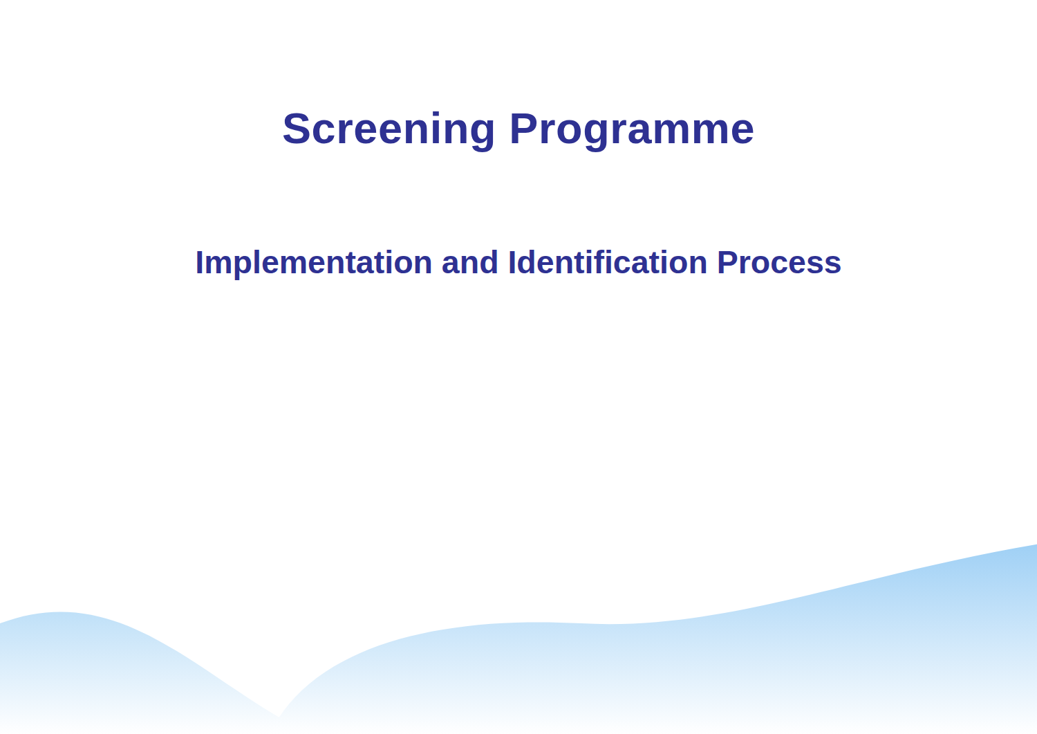Screening Programme
Implementation and Identification Process